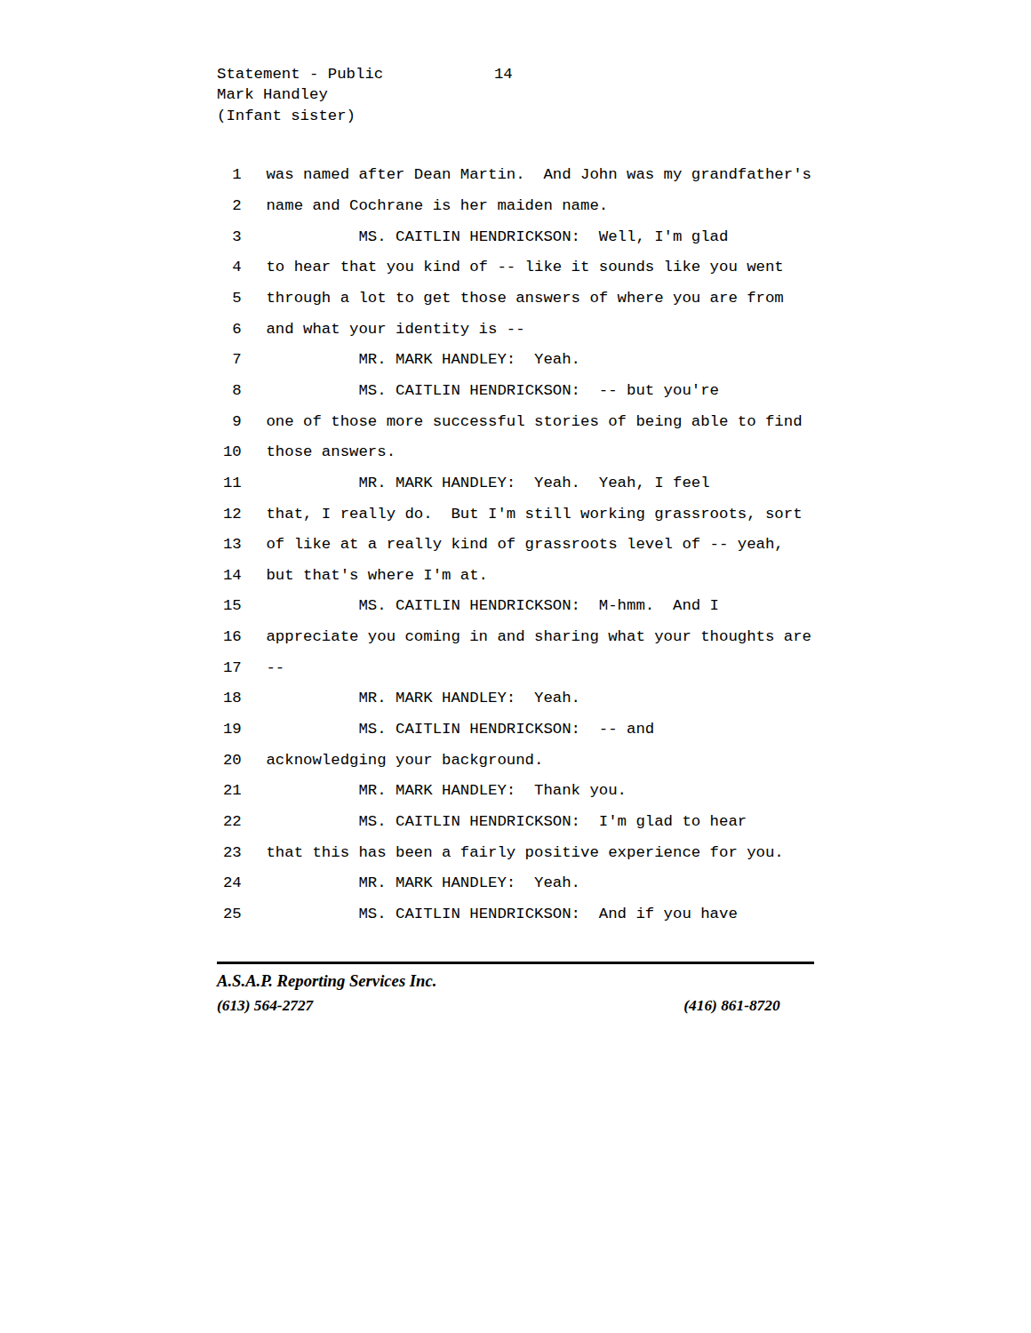Statement - Public 14 Mark Handley (Infant sister)
1 was named after Dean Martin. And John was my grandfather's
2 name and Cochrane is her maiden name.
3 MS. CAITLIN HENDRICKSON: Well, I'm glad
4 to hear that you kind of -- like it sounds like you went
5 through a lot to get those answers of where you are from
6 and what your identity is --
7 MR. MARK HANDLEY: Yeah.
8 MS. CAITLIN HENDRICKSON: -- but you're
9 one of those more successful stories of being able to find
10 those answers.
11 MR. MARK HANDLEY: Yeah. Yeah, I feel
12 that, I really do. But I'm still working grassroots, sort
13 of like at a really kind of grassroots level of -- yeah,
14 but that's where I'm at.
15 MS. CAITLIN HENDRICKSON: M-hmm. And I
16 appreciate you coming in and sharing what your thoughts are
17--
18 MR. MARK HANDLEY: Yeah.
19 MS. CAITLIN HENDRICKSON: -- and
20 acknowledging your background.
21 MR. MARK HANDLEY: Thank you.
22 MS. CAITLIN HENDRICKSON: I'm glad to hear
23 that this has been a fairly positive experience for you.
24 MR. MARK HANDLEY: Yeah.
25 MS. CAITLIN HENDRICKSON: And if you have
A.S.A.P. Reporting Services Inc.
(613) 564-2727 (416) 861-8720